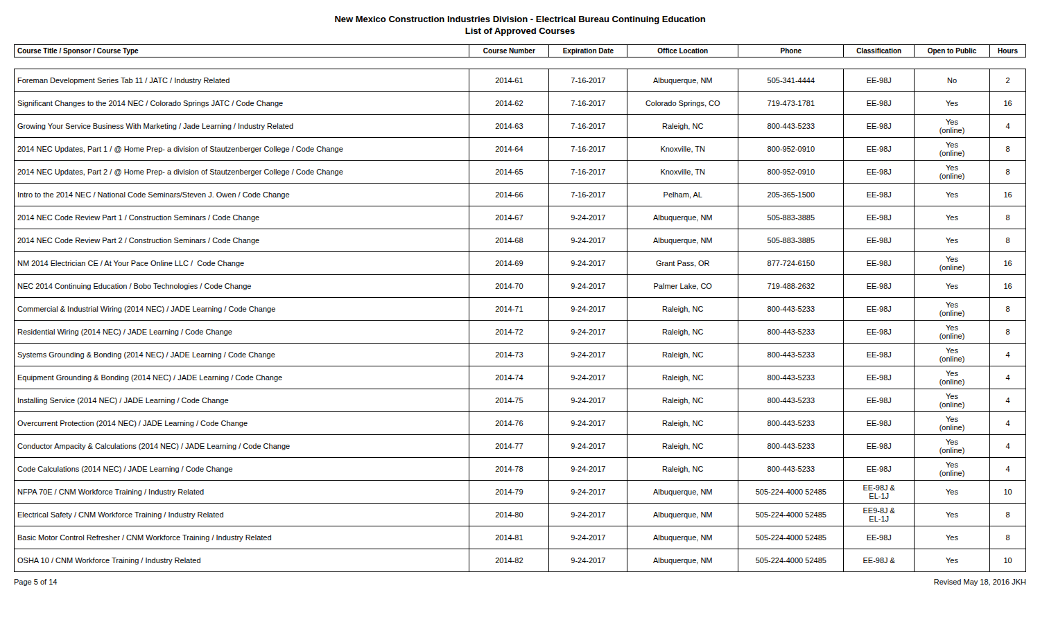New Mexico Construction Industries Division - Electrical Bureau Continuing Education
List of Approved Courses
| Course Title / Sponsor / Course Type | Course Number | Expiration Date | Office Location | Phone | Classification | Open to Public | Hours |
| --- | --- | --- | --- | --- | --- | --- | --- |
| Foreman Development Series Tab 11 / JATC / Industry Related | 2014-61 | 7-16-2017 | Albuquerque, NM | 505-341-4444 | EE-98J | No | 2 |
| Significant Changes to the 2014 NEC / Colorado Springs JATC / Code Change | 2014-62 | 7-16-2017 | Colorado Springs, CO | 719-473-1781 | EE-98J | Yes | 16 |
| Growing Your Service Business With Marketing / Jade Learning / Industry Related | 2014-63 | 7-16-2017 | Raleigh, NC | 800-443-5233 | EE-98J | Yes (online) | 4 |
| 2014 NEC Updates, Part 1 / @ Home Prep- a division of Stautzenberger College / Code Change | 2014-64 | 7-16-2017 | Knoxville, TN | 800-952-0910 | EE-98J | Yes (online) | 8 |
| 2014 NEC Updates, Part 2 / @ Home Prep- a division of Stautzenberger College / Code Change | 2014-65 | 7-16-2017 | Knoxville, TN | 800-952-0910 | EE-98J | Yes (online) | 8 |
| Intro to the 2014 NEC / National Code Seminars/Steven J. Owen / Code Change | 2014-66 | 7-16-2017 | Pelham, AL | 205-365-1500 | EE-98J | Yes | 16 |
| 2014 NEC Code Review Part 1 / Construction Seminars / Code Change | 2014-67 | 9-24-2017 | Albuquerque, NM | 505-883-3885 | EE-98J | Yes | 8 |
| 2014 NEC Code Review Part 2 / Construction Seminars / Code Change | 2014-68 | 9-24-2017 | Albuquerque, NM | 505-883-3885 | EE-98J | Yes | 8 |
| NM 2014 Electrician CE / At Your Pace Online LLC / Code Change | 2014-69 | 9-24-2017 | Grant Pass, OR | 877-724-6150 | EE-98J | Yes (online) | 16 |
| NEC 2014 Continuing Education / Bobo Technologies / Code Change | 2014-70 | 9-24-2017 | Palmer Lake, CO | 719-488-2632 | EE-98J | Yes | 16 |
| Commercial & Industrial Wiring (2014 NEC) / JADE Learning / Code Change | 2014-71 | 9-24-2017 | Raleigh, NC | 800-443-5233 | EE-98J | Yes (online) | 8 |
| Residential Wiring (2014 NEC) / JADE Learning / Code Change | 2014-72 | 9-24-2017 | Raleigh, NC | 800-443-5233 | EE-98J | Yes (online) | 8 |
| Systems Grounding & Bonding (2014 NEC) / JADE Learning / Code Change | 2014-73 | 9-24-2017 | Raleigh, NC | 800-443-5233 | EE-98J | Yes (online) | 4 |
| Equipment Grounding & Bonding (2014 NEC) / JADE Learning / Code Change | 2014-74 | 9-24-2017 | Raleigh, NC | 800-443-5233 | EE-98J | Yes (online) | 4 |
| Installing Service (2014 NEC) / JADE Learning / Code Change | 2014-75 | 9-24-2017 | Raleigh, NC | 800-443-5233 | EE-98J | Yes (online) | 4 |
| Overcurrent Protection (2014 NEC) / JADE Learning / Code Change | 2014-76 | 9-24-2017 | Raleigh, NC | 800-443-5233 | EE-98J | Yes (online) | 4 |
| Conductor Ampacity & Calculations (2014 NEC) / JADE Learning / Code Change | 2014-77 | 9-24-2017 | Raleigh, NC | 800-443-5233 | EE-98J | Yes (online) | 4 |
| Code Calculations (2014 NEC) / JADE Learning / Code Change | 2014-78 | 9-24-2017 | Raleigh, NC | 800-443-5233 | EE-98J | Yes (online) | 4 |
| NFPA 70E / CNM Workforce Training / Industry Related | 2014-79 | 9-24-2017 | Albuquerque, NM | 505-224-4000 52485 | EE-98J & EL-1J | Yes | 10 |
| Electrical Safety / CNM Workforce Training / Industry Related | 2014-80 | 9-24-2017 | Albuquerque, NM | 505-224-4000 52485 | EE9-8J & EL-1J | Yes | 8 |
| Basic Motor Control Refresher / CNM Workforce Training / Industry Related | 2014-81 | 9-24-2017 | Albuquerque, NM | 505-224-4000 52485 | EE-98J | Yes | 8 |
| OSHA 10 / CNM Workforce Training / Industry Related | 2014-82 | 9-24-2017 | Albuquerque, NM | 505-224-4000 52485 | EE-98J & | Yes | 10 |
Page 5 of 14 Revised May 18, 2016 JKH